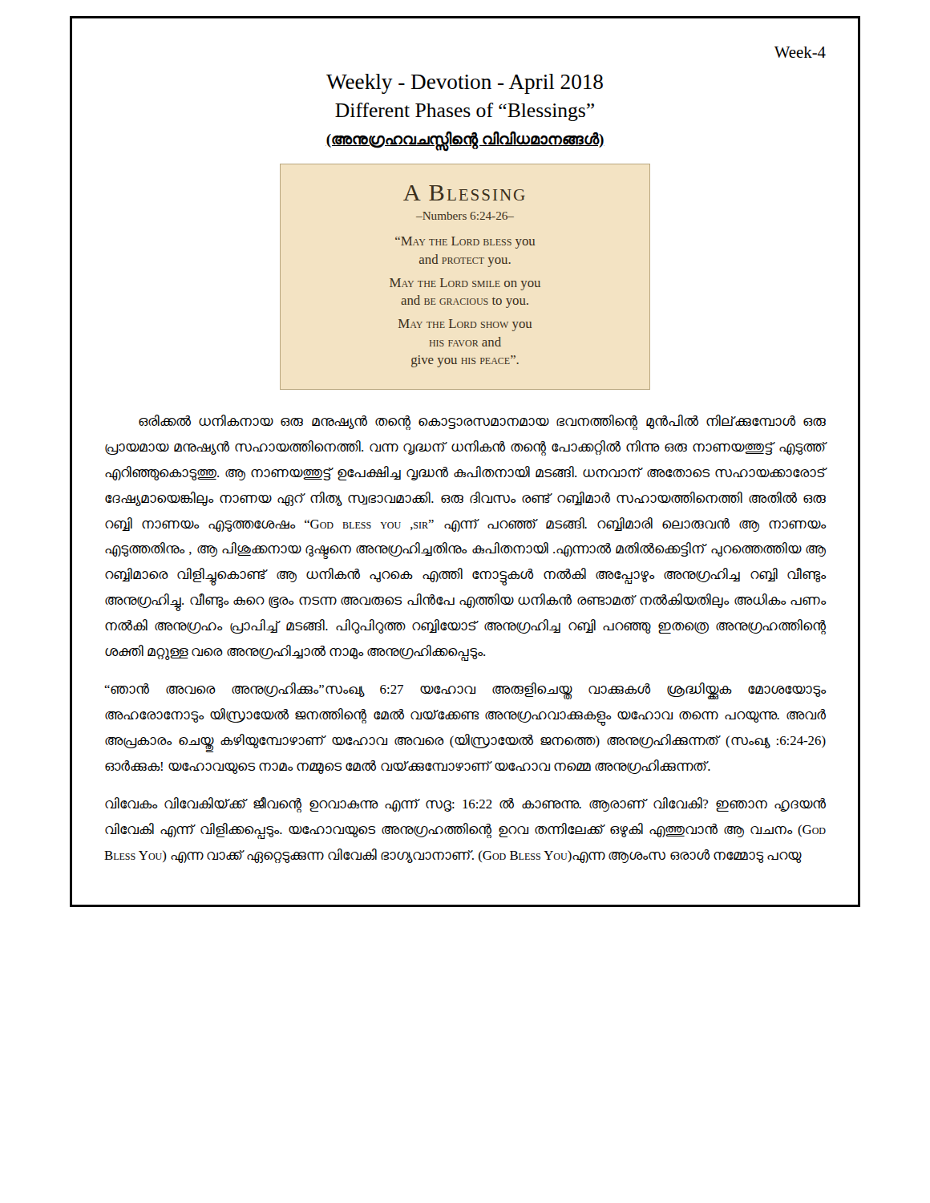Week-4
Weekly - Devotion - April 2018
Different Phases of “Blessings”
(അനുഗ്രഹവചസ്സിന്റെ വിവിധമാനങ്ങൾ)
A Blessing
–Numbers 6:24-26–
“May the Lord bless you
and protect you.
May the Lord smile on you
and be gracious to you.
May the Lord show you
his favor and
give you his peace”.
ഒരിക്കൽ ധനികനായ ഒരു മനുഷ്യൻ തന്റെ കൊട്ടാരസമാനമായ ഭവനത്തിന്റെ മുൻപിൽ നില്‌ക്കുമ്പോൾ ഒരു പ്രായമായ മനുഷ്യൻ സഹായത്തിനെത്തി. വന്ന വൃദ്ധന് ധനികൻ തന്റെ പോക്കറ്റിൽ നിന്നു ഒരു നാണയത്തുട്ട് എടുത്ത് എറിഞ്ഞുകൊടുത്തു. ആ നാണയത്തുട്ട് ഉപേക്ഷിച്ച വൃദ്ധൻ കുപിതനായി മടങ്ങി. ധനവാന് അതോടെ സഹായക്കാരോട് ദേഷ്യമായെങ്കിലും നാണയ ഏറ് നിത്യ സ്വഭാവമാക്കി. ഒരു ദിവസം രണ്ട് റബ്ബിമാർ സഹായത്തിനെത്തി അതിൽ ഒരു റബ്ബി നാണയം എടുത്തശേഷം “God bless you ,sir” എന്ന് പറഞ്ഞ് മടങ്ങി. റബ്ബിമാരി ലൊരുവൻ ആ നാണയം എടുത്തതിനും , ആ പിശുക്കനായ ദുഷ്ടനെ അനുഗ്രഹിച്ചതിനും കുപിതനായി .എന്നാൽ മതിൽക്കെട്ടിന് പുറത്തെത്തിയ ആ റബ്ബിമാരെ വിളിച്ചുകൊണ്ട് ആ ധനികൻ പുറകെ എത്തി നോട്ടുകൾ നൽകി അപ്പോഴും അനുഗ്രഹിച്ച റബ്ബി വീണ്ടും അനുഗ്രഹിച്ചു. വീണ്ടും കുറെ ഭൂരം നടന്ന അവരുടെ പിൻപേ എത്തിയ ധനികൻ രണ്ടാമത് നൽകിയതിലും അധികം പണം നൽകി അനുഗ്രഹം പ്രാപിച്ച് മടങ്ങി. പിറുപിറുത്ത റബ്ബിയോട് അനുഗ്രഹിച്ച റബ്ബി പറഞ്ഞു ഇതത്രെ അനുഗ്രഹത്തിന്റെ ശക്തി മറ്റുള്ള വരെ അനുഗ്രഹിച്ചാൽ നാമും അനുഗ്രഹിക്കപ്പെടും.
“ഞാൻ അവരെ അനുഗ്രഹിക്കും”സംഖ്യ 6:27 യഹോവ അരുളിചെയ്ത വാക്കുകൾ ശ്രദ്ധിയ്ക്കുക മോശയോടും അഹരോനോടും യിസ്രായേൽ ജനത്തിന്റെ മേൽ വയ്‌ക്കേണ്ട അനുഗ്രഹവാക്കുകളും യഹോവ തന്നെ പറയുന്നു. അവർ അപ്രകാരം ചെയ്തു കഴിയുമ്പോഴാണ് യഹോവ അവരെ (യിസ്രായേൽ ജനത്തെ) അനുഗ്രഹിക്കുന്നത് (സംഖ്യ :6:24-26) ഓർക്കുക! യഹോവയുടെ നാമം നമ്മുടെ മേൽ വയ്‌ക്കുമ്പോഴാണ് യഹോവ നമ്മെ അനുഗ്രഹിക്കുന്നത്.
വിവേകം വിവേകിയ്‌ക്ക് ജീവന്റെ ഉറവാകുന്നു എന്ന് സദൃ: 16:22 ൽ കാണുന്നു. ആരാണ് വിവേകി? ഇഞാന ഹൃദയൻ വിവേകി എന്ന് വിളിക്കപ്പെടും. യഹോവയുടെ അനുഗ്രഹത്തിന്റെ ഉറവ തന്നിലേക്ക് ഒഴുകി എത്തുവാൻ ആ വചനം (God Bless You) എന്ന വാക്ക് ഏറ്റെടുക്കുന്ന വിവേകി ഭാഗ്യവാനാണ്. (God Bless You)എന്ന ആശംസ ഒരാൾ നമ്മോടു പറയു